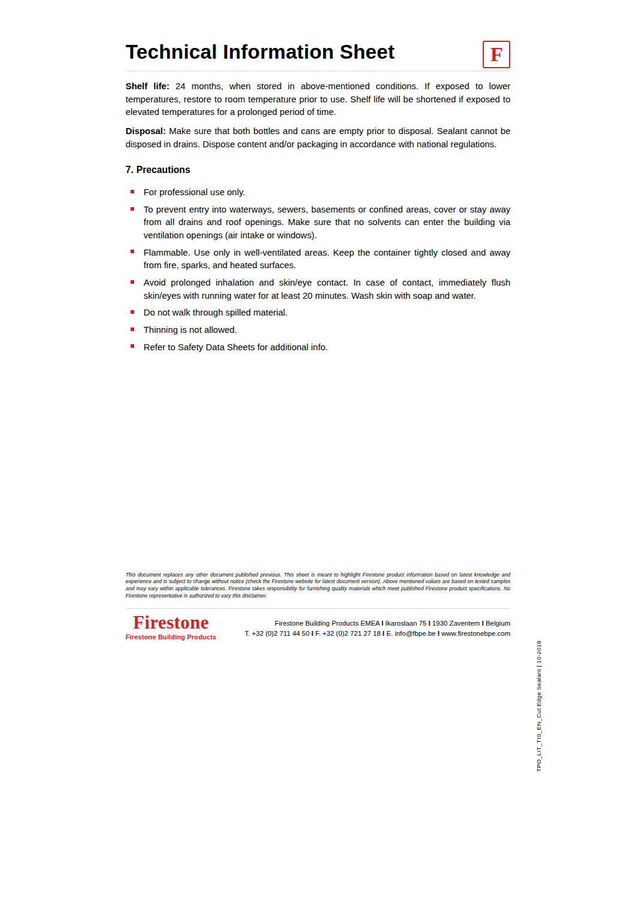Technical Information Sheet
F
Shelf life: 24 months, when stored in above-mentioned conditions. If exposed to lower temperatures, restore to room temperature prior to use. Shelf life will be shortened if exposed to elevated temperatures for a prolonged period of time.
Disposal: Make sure that both bottles and cans are empty prior to disposal. Sealant cannot be disposed in drains. Dispose content and/or packaging in accordance with national regulations.
7. Precautions
For professional use only.
To prevent entry into waterways, sewers, basements or confined areas, cover or stay away from all drains and roof openings. Make sure that no solvents can enter the building via ventilation openings (air intake or windows).
Flammable. Use only in well-ventilated areas. Keep the container tightly closed and away from fire, sparks, and heated surfaces.
Avoid prolonged inhalation and skin/eye contact. In case of contact, immediately flush skin/eyes with running water for at least 20 minutes. Wash skin with soap and water.
Do not walk through spilled material.
Thinning is not allowed.
Refer to Safety Data Sheets for additional info.
This document replaces any other document published previous. This sheet is meant to highlight Firestone product information based on latest knowledge and experience and is subject to change without notice (check the Firestone website for latest document version). Above mentioned values are based on tested samples and may vary within applicable tolerances. Firestone takes responsibility for furnishing quality materials which meet published Firestone product specifications. No Firestone representative is authorized to vary this disclaimer.
Firestone
Firestone Building Products
Firestone Building Products EMEA I Ikaroslaan 75 I 1930 Zaventem I Belgium
T. +32 (0)2 711 44 50 I F. +32 (0)2 721 27 18 I E. info@fbpe.be I www.firestonebpe.com
TPO_LIT_TIS_EN_Cut Edge Sealant | 10-2019